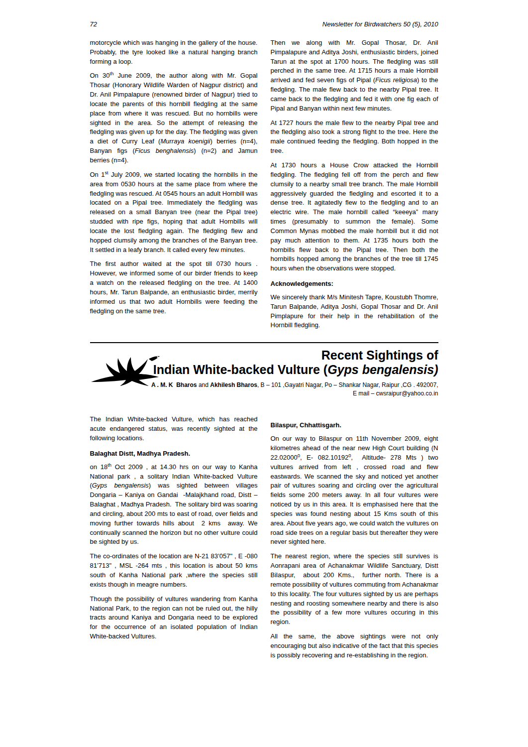72 Newsletter for Birdwatchers 50 (5), 2010
motorcycle which was hanging in the gallery of the house. Probably, the tyre looked like a natural hanging branch forming a loop.
On 30th June 2009, the author along with Mr. Gopal Thosar (Honorary Wildlife Warden of Nagpur district) and Dr. Anil Pimpalapure (renowned birder of Nagpur) tried to locate the parents of this hornbill fledgling at the same place from where it was rescued. But no hornbills were sighted in the area. So the attempt of releasing the fledgling was given up for the day. The fledgling was given a diet of Curry Leaf (Murraya koenigii) berries (n=4), Banyan figs (Ficus benghalensis) (n=2) and Jamun berries (n=4).
On 1st July 2009, we started locating the hornbills in the area from 0530 hours at the same place from where the fledgling was rescued. At 0545 hours an adult Hornbill was located on a Pipal tree. Immediately the fledgling was released on a small Banyan tree (near the Pipal tree) studded with ripe figs, hoping that adult Hornbills will locate the lost fledgling again. The fledgling flew and hopped clumsily among the branches of the Banyan tree. It settled in a leafy branch. It called every few minutes.
The first author waited at the spot till 0730 hours . However, we informed some of our birder friends to keep a watch on the released fledgling on the tree. At 1400 hours, Mr. Tarun Balpande, an enthusiastic birder, merrily informed us that two adult Hornbills were feeding the fledgling on the same tree.
Then we along with Mr. Gopal Thosar, Dr. Anil Pimpalapure and Aditya Joshi, enthusiastic birders, joined Tarun at the spot at 1700 hours. The fledgling was still perched in the same tree. At 1715 hours a male Hornbill arrived and fed seven figs of Pipal (Ficus religiosa) to the fledgling. The male flew back to the nearby Pipal tree. It came back to the fledgling and fed it with one fig each of Pipal and Banyan within next few minutes.
At 1727 hours the male flew to the nearby Pipal tree and the fledgling also took a strong flight to the tree. Here the male continued feeding the fledgling. Both hopped in the tree.
At 1730 hours a House Crow attacked the Hornbill fledgling. The fledgling fell off from the perch and flew clumsily to a nearby small tree branch. The male Hornbill aggressively guarded the fledgling and escorted it to a dense tree. It agitatedly flew to the fledgling and to an electric wire. The male hornbill called “keeeya” many times (presumably to summon the female). Some Common Mynas mobbed the male hornbill but it did not pay much attention to them. At 1735 hours both the hornbills flew back to the Pipal tree. Then both the hornbills hopped among the branches of the tree till 1745 hours when the observations were stopped.
Acknowledgements:
We sincerely thank M/s Minitesh Tapre, Koustubh Thomre, Tarun Balpande, Aditya Joshi, Gopal Thosar and Dr. Anil Pimplapure for their help in the rehabilitation of the Hornbill fledgling.
Recent Sightings of Indian White-backed Vulture (Gyps bengalensis)
A . M. K Bharos and Akhilesh Bharos, B – 101 ,Gayatri Nagar, Po – Shankar Nagar, Raipur ,CG . 492007,
E mail – cwsraipur@yahoo.co.in
The Indian White-backed Vulture, which has reached acute endangered status, was recently sighted at the following locations.
Balaghat Distt, Madhya Pradesh.
on 18th Oct 2009 , at 14.30 hrs on our way to Kanha National park , a solitary Indian White-backed Vulture (Gyps bengalensis) was sighted between villages Dongaria – Kaniya on Gandai -Malajkhand road, Distt – Balaghat , Madhya Pradesh. The solitary bird was soaring and circling, about 200 mts to east of road, over fields and moving further towards hills about 2 kms away. We continually scanned the horizon but no other vulture could be sighted by us.
The co-ordinates of the location are N-21 83’057" , E -080 81’713" , MSL -264 mts , this location is about 50 kms south of Kanha National park ,where the species still exists though in meagre numbers.
Though the possibility of vultures wandering from Kanha National Park, to the region can not be ruled out, the hilly tracts around Kaniya and Dongaria need to be explored for the occurrence of an isolated population of Indian White-backed Vultures.
Bilaspur, Chhattisgarh.
On our way to Bilaspur on 11th November 2009, eight kilometres ahead of the near new High Court building (N 22.020000, E- 082.101920, Altitude- 278 Mts ) two vultures arrived from left , crossed road and flew eastwards. We scanned the sky and noticed yet another pair of vultures soaring and circling over the agricultural fields some 200 meters away. In all four vultures were noticed by us in this area. It is emphasised here that the species was found nesting about 15 Kms south of this area. About five years ago, we could watch the vultures on road side trees on a regular basis but thereafter they were never sighted here.
The nearest region, where the species still survives is Aonrapani area of Achanakmar Wildlife Sanctuary, Distt Bilaspur, about 200 Kms., further north. There is a remote possibility of vultures commuting from Achanakmar to this locality. The four vultures sighted by us are perhaps nesting and roosting somewhere nearby and there is also the possibility of a few more vultures occuring in this region.
All the same, the above sightings were not only encouraging but also indicative of the fact that this species is possibly recovering and re-establishing in the region.